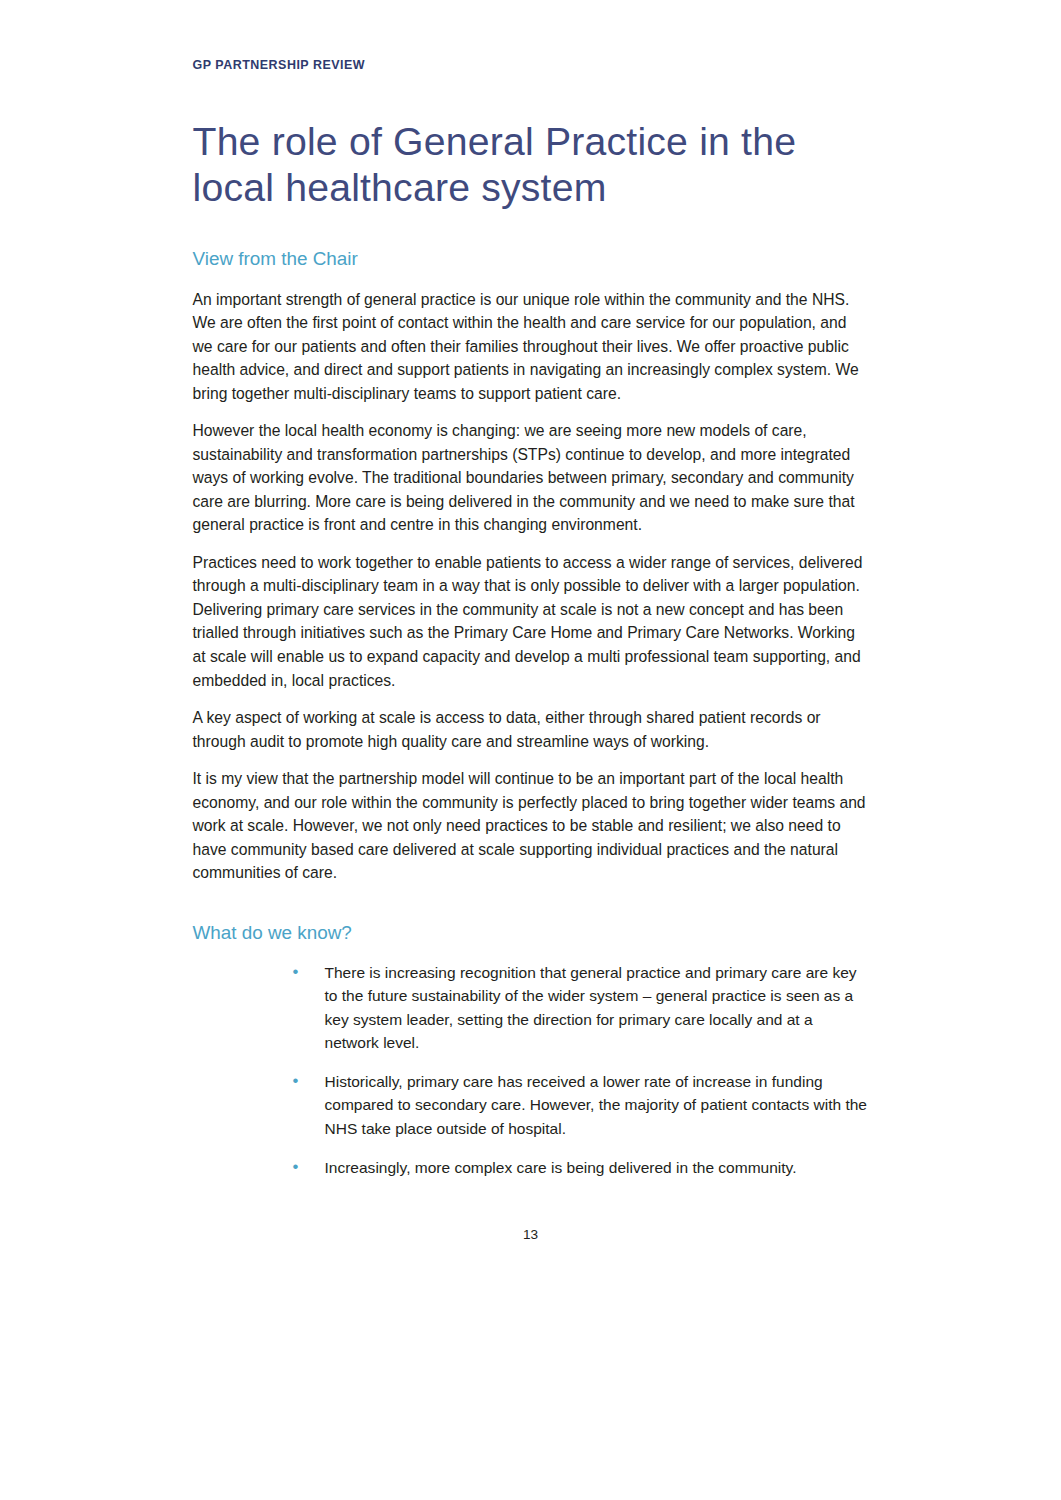GP Partnership Review
The role of General Practice in the local healthcare system
View from the Chair
An important strength of general practice is our unique role within the community and the NHS. We are often the first point of contact within the health and care service for our population, and we care for our patients and often their families throughout their lives. We offer proactive public health advice, and direct and support patients in navigating an increasingly complex system. We bring together multi-disciplinary teams to support patient care.
However the local health economy is changing: we are seeing more new models of care, sustainability and transformation partnerships (STPs) continue to develop, and more integrated ways of working evolve. The traditional boundaries between primary, secondary and community care are blurring. More care is being delivered in the community and we need to make sure that general practice is front and centre in this changing environment.
Practices need to work together to enable patients to access a wider range of services, delivered through a multi-disciplinary team in a way that is only possible to deliver with a larger population. Delivering primary care services in the community at scale is not a new concept and has been trialled through initiatives such as the Primary Care Home and Primary Care Networks. Working at scale will enable us to expand capacity and develop a multi professional team supporting, and embedded in, local practices.
A key aspect of working at scale is access to data, either through shared patient records or through audit to promote high quality care and streamline ways of working.
It is my view that the partnership model will continue to be an important part of the local health economy, and our role within the community is perfectly placed to bring together wider teams and work at scale. However, we not only need practices to be stable and resilient; we also need to have community based care delivered at scale supporting individual practices and the natural communities of care.
What do we know?
There is increasing recognition that general practice and primary care are key to the future sustainability of the wider system – general practice is seen as a key system leader, setting the direction for primary care locally and at a network level.
Historically, primary care has received a lower rate of increase in funding compared to secondary care. However, the majority of patient contacts with the NHS take place outside of hospital.
Increasingly, more complex care is being delivered in the community.
13